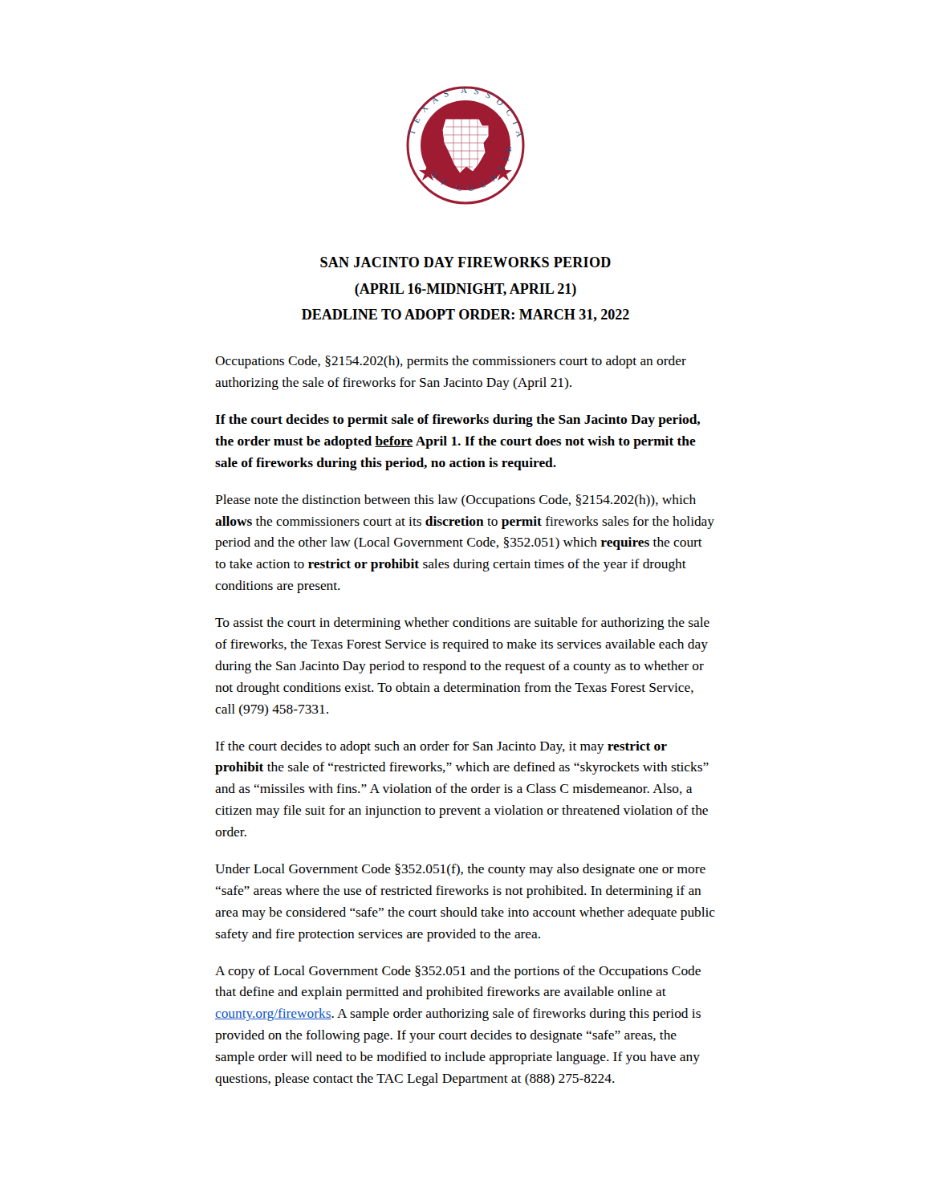T E X A S A S S O C I A T I O N O F C O U N T I E S
SAN JACINTO DAY FIREWORKS PERIOD
(APRIL 16-MIDNIGHT, APRIL 21)
DEADLINE TO ADOPT ORDER: MARCH 31, 2022
Occupations Code, §2154.202(h), permits the commissioners court to adopt an order authorizing the sale of fireworks for San Jacinto Day (April 21).
If the court decides to permit sale of fireworks during the San Jacinto Day period, the order must be adopted before April 1. If the court does not wish to permit the sale of fireworks during this period, no action is required.
Please note the distinction between this law (Occupations Code, §2154.202(h)), which allows the commissioners court at its discretion to permit fireworks sales for the holiday period and the other law (Local Government Code, §352.051) which requires the court to take action to restrict or prohibit sales during certain times of the year if drought conditions are present.
To assist the court in determining whether conditions are suitable for authorizing the sale of fireworks, the Texas Forest Service is required to make its services available each day during the San Jacinto Day period to respond to the request of a county as to whether or not drought conditions exist. To obtain a determination from the Texas Forest Service, call (979) 458-7331.
If the court decides to adopt such an order for San Jacinto Day, it may restrict or prohibit the sale of “restricted fireworks,” which are defined as “skyrockets with sticks” and as “missiles with fins.” A violation of the order is a Class C misdemeanor. Also, a citizen may file suit for an injunction to prevent a violation or threatened violation of the order.
Under Local Government Code §352.051(f), the county may also designate one or more “safe” areas where the use of restricted fireworks is not prohibited. In determining if an area may be considered “safe” the court should take into account whether adequate public safety and fire protection services are provided to the area.
A copy of Local Government Code §352.051 and the portions of the Occupations Code that define and explain permitted and prohibited fireworks are available online at county.org/fireworks. A sample order authorizing sale of fireworks during this period is provided on the following page. If your court decides to designate “safe” areas, the sample order will need to be modified to include appropriate language. If you have any questions, please contact the TAC Legal Department at (888) 275-8224.